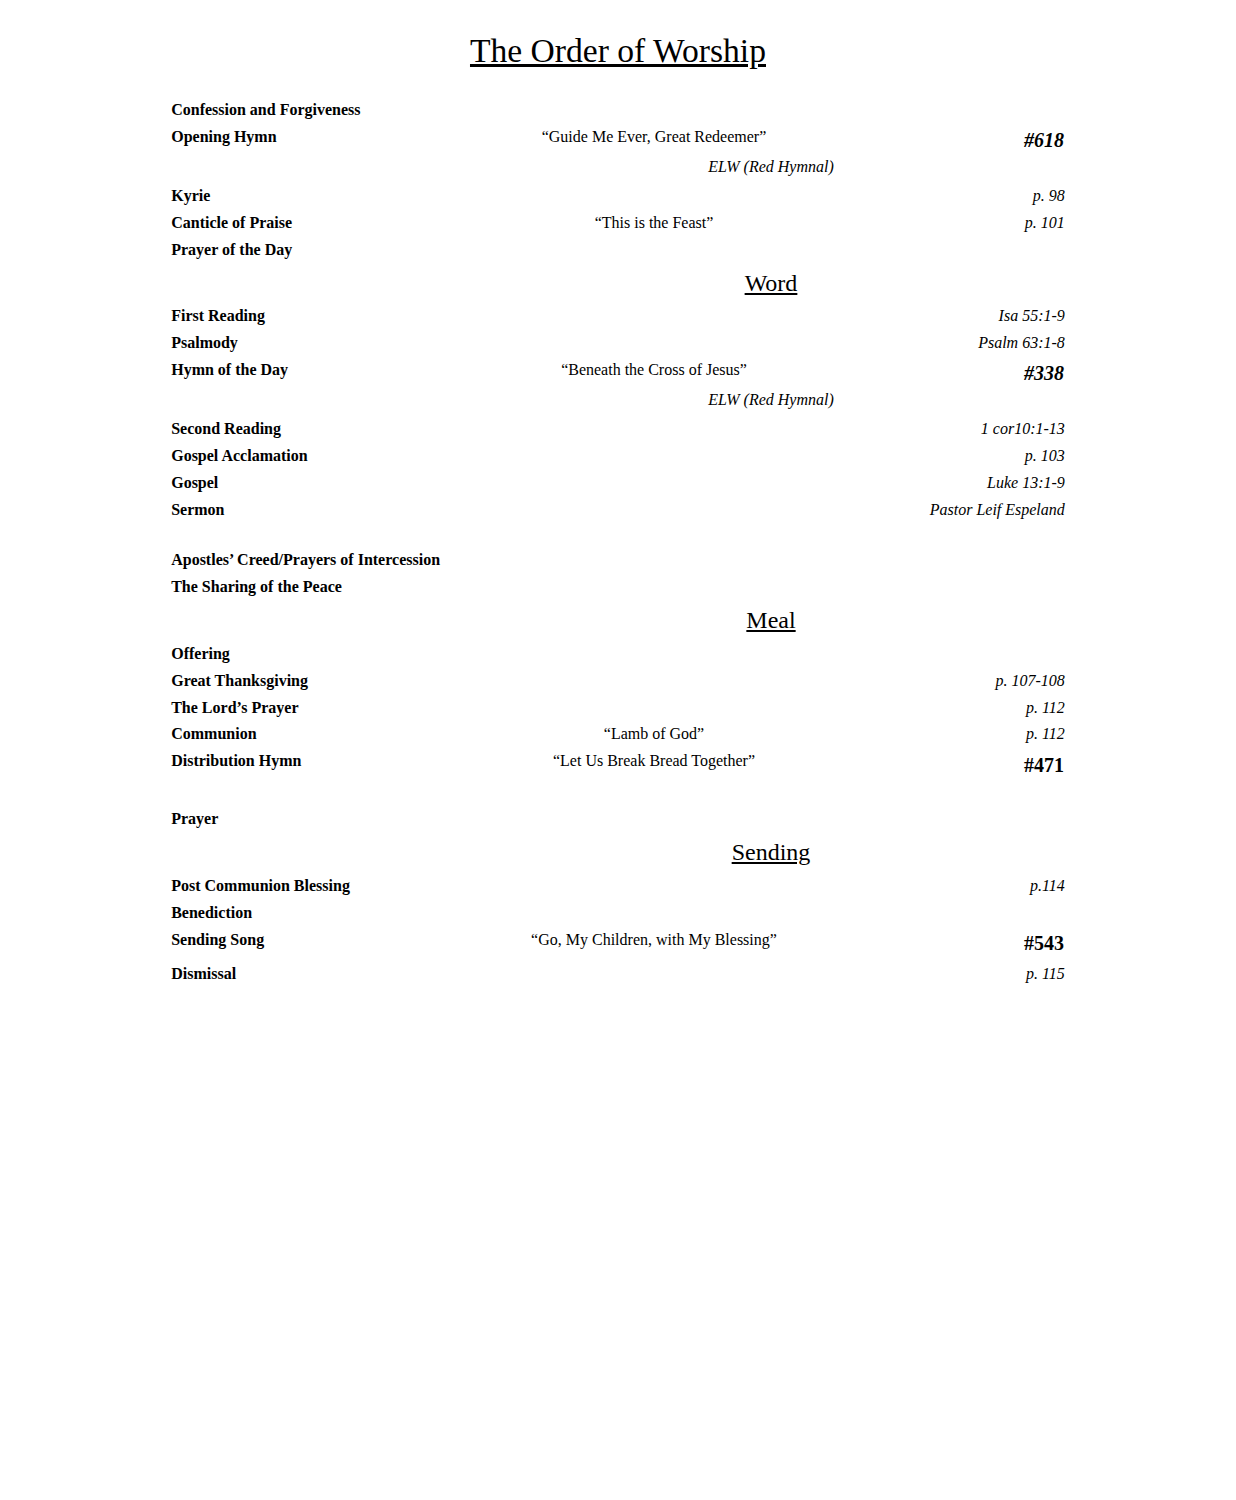The Order of Worship
| Confession and Forgiveness | | |
| Opening Hymn | “Guide Me Ever, Great Redeemer” | #618 |
| | ELW (Red Hymnal) |
| Kyrie | | p. 98 |
| Canticle of Praise | “This is the Feast” | p. 101 |
| Prayer of the Day | | |
| | Word |
| First Reading | | Isa 55:1-9 |
| Psalmody | | Psalm 63:1-8 |
| Hymn of the Day | “Beneath the Cross of Jesus” | #338 |
| | ELW (Red Hymnal) |
| Second Reading | | 1 cor10:1-13 |
| Gospel Acclamation | | p. 103 |
| Gospel | | Luke 13:1-9 |
| Sermon | | Pastor Leif Espeland |
| Apostles’ Creed/Prayers of Intercession | | |
| The Sharing of the Peace | | |
| | Meal |
| Offering | | |
| Great Thanksgiving | | p. 107-108 |
| The Lord’s Prayer | | p. 112 |
| Communion | “Lamb of God” | p. 112 |
| Distribution Hymn | “Let Us Break Bread Together” | #471 |
| Prayer | | |
| | Sending |
| Post Communion Blessing | | p.114 |
| Benediction | | |
| Sending Song | “Go, My Children, with My Blessing” | #543 |
| Dismissal | | p. 115 |